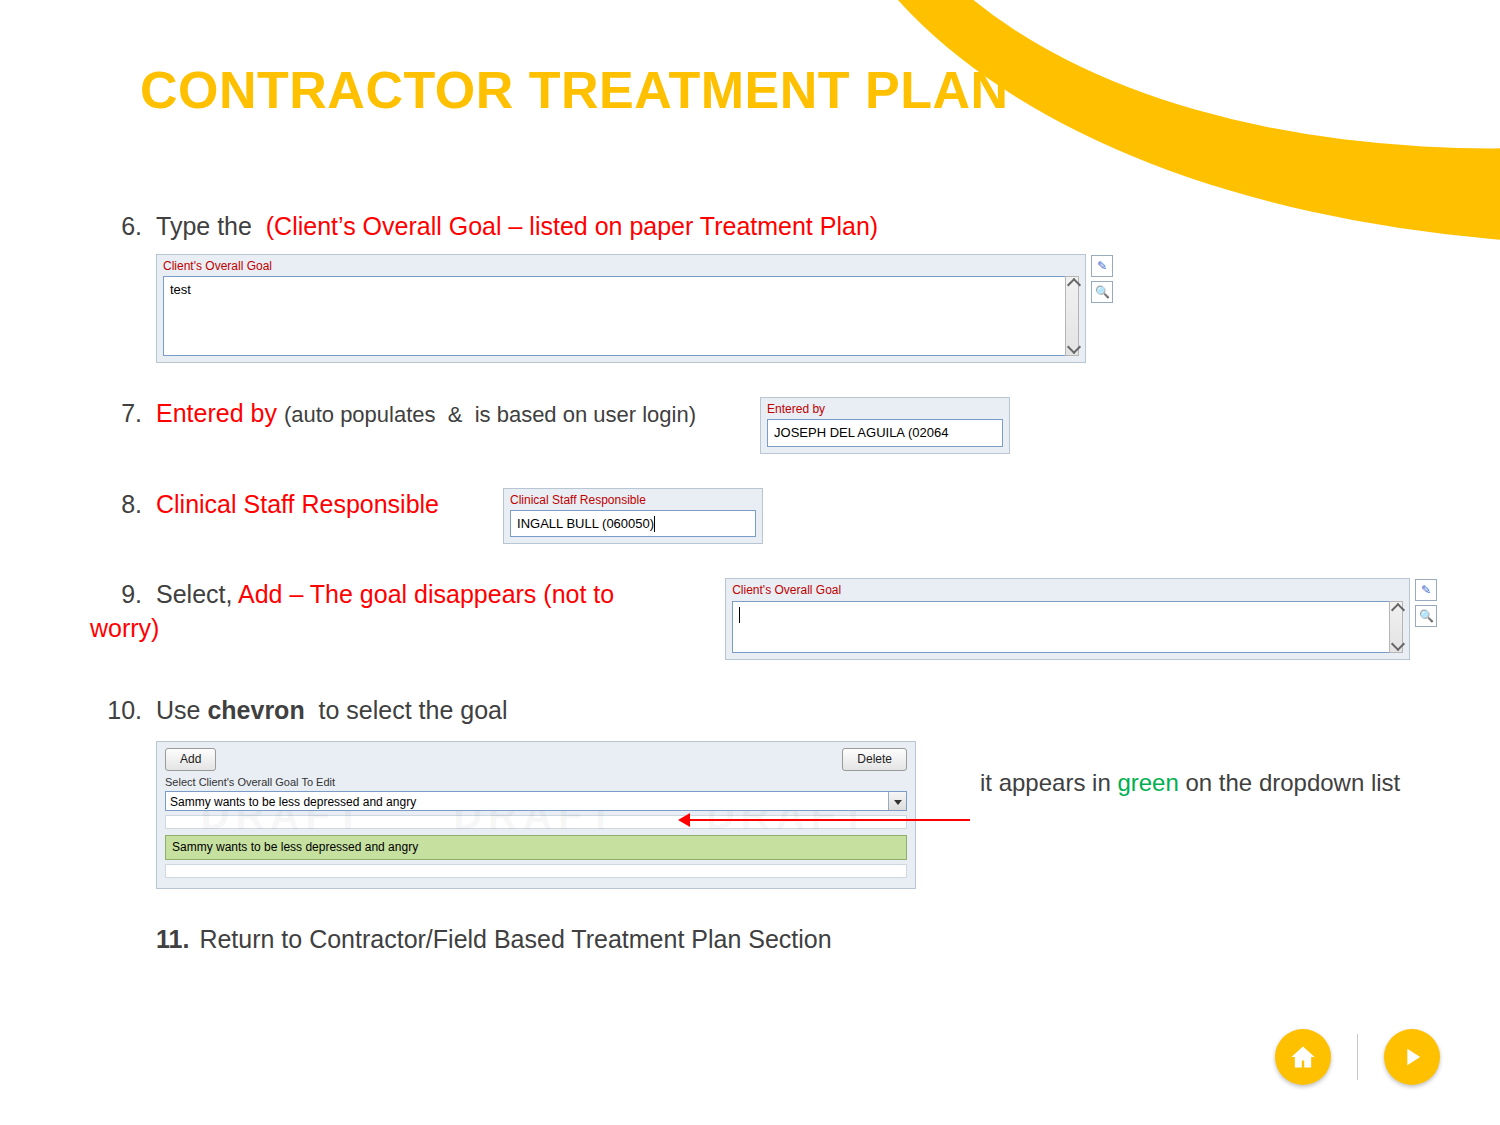CONTRACTOR TREATMENT PLAN
6. Type the (Client’s Overall Goal – listed on paper Treatment Plan)
Client's Overall Goal
test
✎ 🔍
7. Entered by (auto populates & is based on user login)
Entered by
JOSEPH DEL AGUILA (02064
8. Clinical Staff Responsible
Clinical Staff Responsible
INGALL BULL (060050)
9. Select, Add – The goal disappears (not to worry)
Client's Overall Goal
✎ 🔍
10. Use chevron to select the goal
DRAFT DRAFT DRAFT
Add Delete
Select Client's Overall Goal To Edit
Sammy wants to be less depressed and angry
Sammy wants to be less depressed and angry
it appears in green on the dropdown list
11. Return to Contractor/Field Based Treatment Plan Section